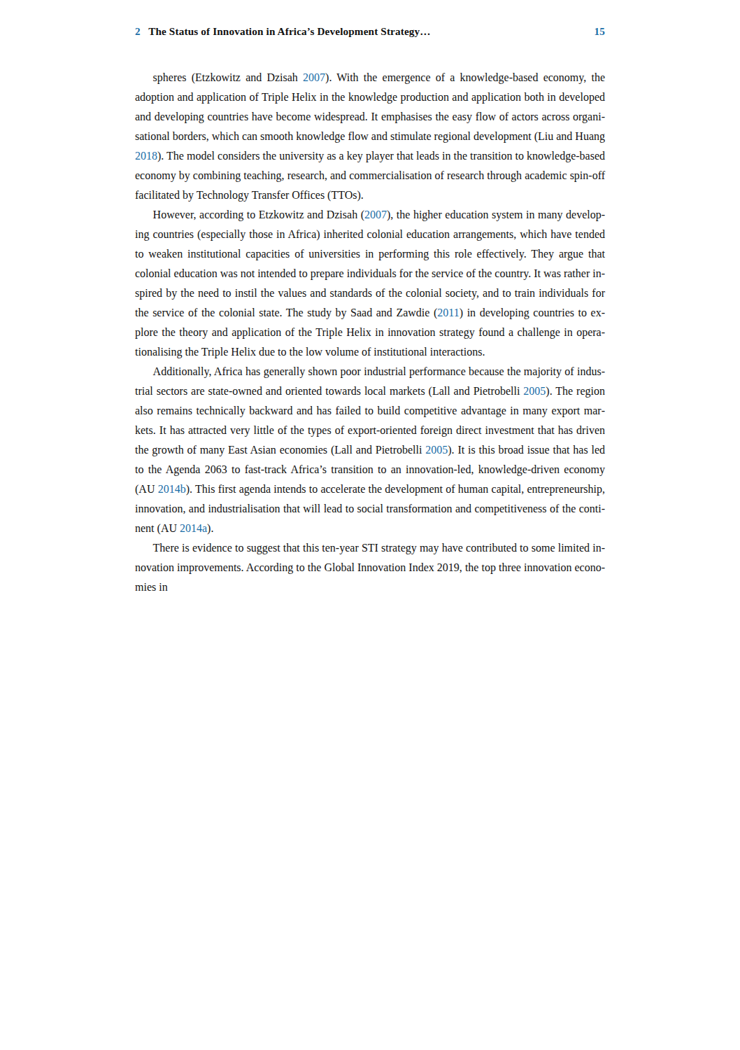2 The Status of Innovation in Africa’s Development Strategy… 15
spheres (Etzkowitz and Dzisah 2007). With the emergence of a knowledge-based economy, the adoption and application of Triple Helix in the knowledge production and application both in developed and developing countries have become widespread. It emphasises the easy flow of actors across organisational borders, which can smooth knowledge flow and stimulate regional development (Liu and Huang 2018). The model considers the university as a key player that leads in the transition to knowledge-based economy by combining teaching, research, and commercialisation of research through academic spin-off facilitated by Technology Transfer Offices (TTOs).
However, according to Etzkowitz and Dzisah (2007), the higher education system in many developing countries (especially those in Africa) inherited colonial education arrangements, which have tended to weaken institutional capacities of universities in performing this role effectively. They argue that colonial education was not intended to prepare individuals for the service of the country. It was rather inspired by the need to instil the values and standards of the colonial society, and to train individuals for the service of the colonial state. The study by Saad and Zawdie (2011) in developing countries to explore the theory and application of the Triple Helix in innovation strategy found a challenge in operationalising the Triple Helix due to the low volume of institutional interactions.
Additionally, Africa has generally shown poor industrial performance because the majority of industrial sectors are state-owned and oriented towards local markets (Lall and Pietrobelli 2005). The region also remains technically backward and has failed to build competitive advantage in many export markets. It has attracted very little of the types of export-oriented foreign direct investment that has driven the growth of many East Asian economies (Lall and Pietrobelli 2005). It is this broad issue that has led to the Agenda 2063 to fast-track Africa’s transition to an innovation-led, knowledge-driven economy (AU 2014b). This first agenda intends to accelerate the development of human capital, entrepreneurship, innovation, and industrialisation that will lead to social transformation and competitiveness of the continent (AU 2014a).
There is evidence to suggest that this ten-year STI strategy may have contributed to some limited innovation improvements. According to the Global Innovation Index 2019, the top three innovation economies in